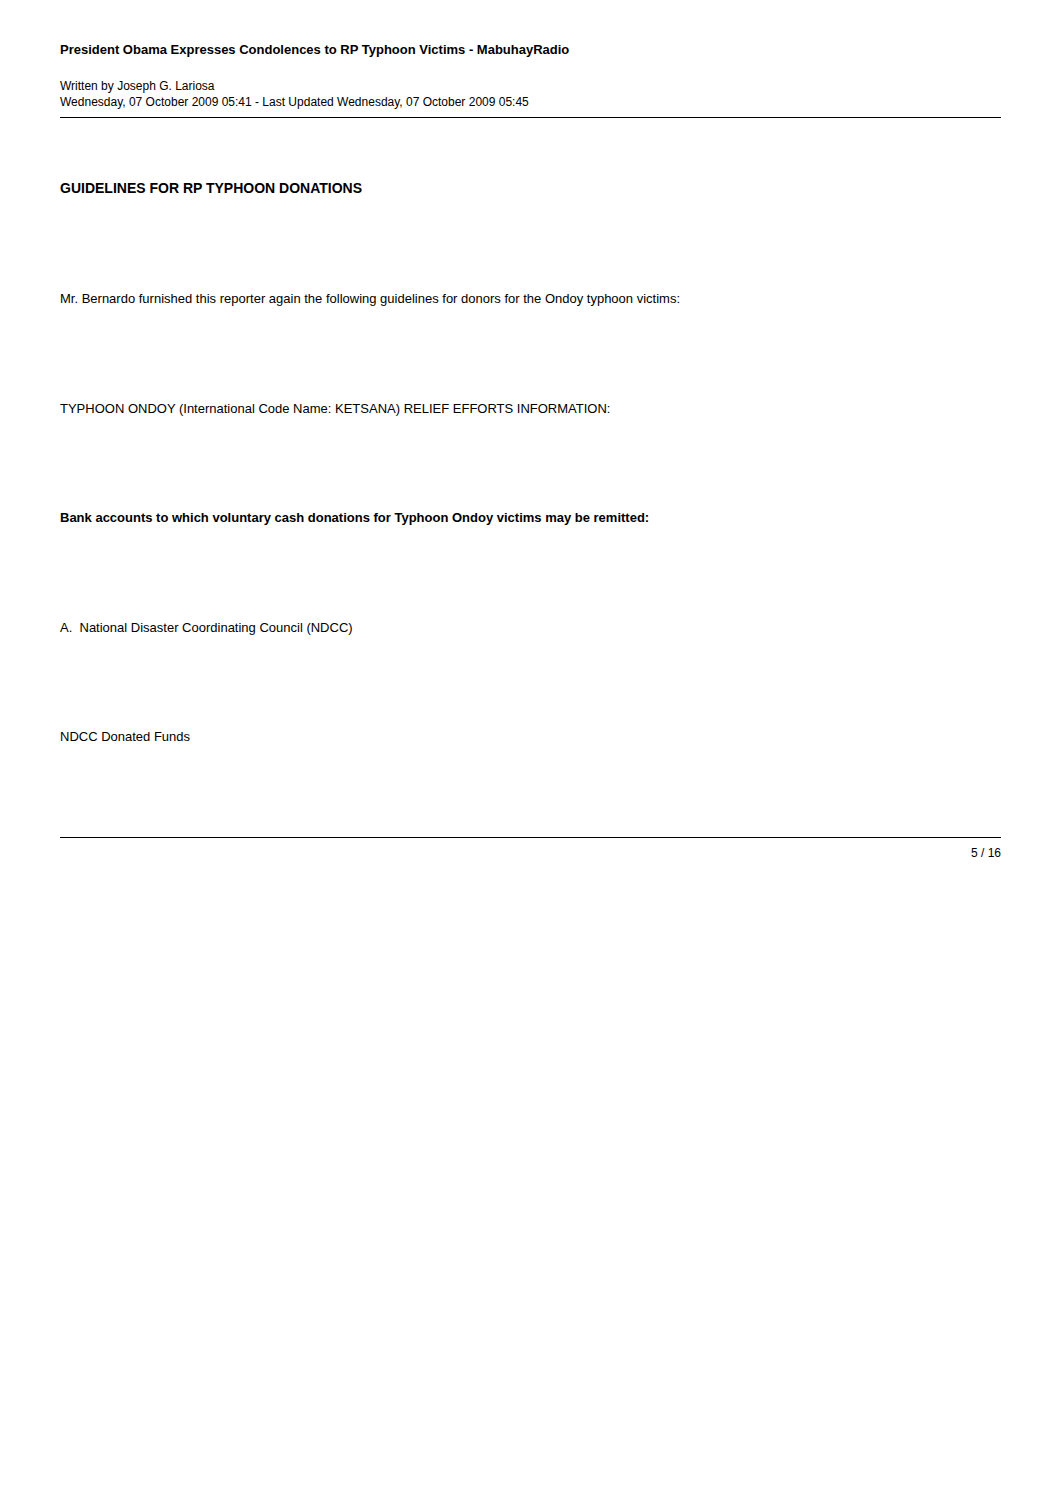President Obama Expresses Condolences to RP Typhoon Victims - MabuhayRadio
Written by Joseph G. Lariosa
Wednesday, 07 October 2009 05:41 - Last Updated Wednesday, 07 October 2009 05:45
GUIDELINES FOR RP TYPHOON DONATIONS
Mr. Bernardo furnished this reporter again the following guidelines for donors for the Ondoy typhoon victims:
TYPHOON ONDOY (International Code Name: KETSANA) RELIEF EFFORTS INFORMATION:
Bank accounts to which voluntary cash donations for Typhoon Ondoy victims may be remitted:
A. National Disaster Coordinating Council (NDCC)
NDCC Donated Funds
5 / 16